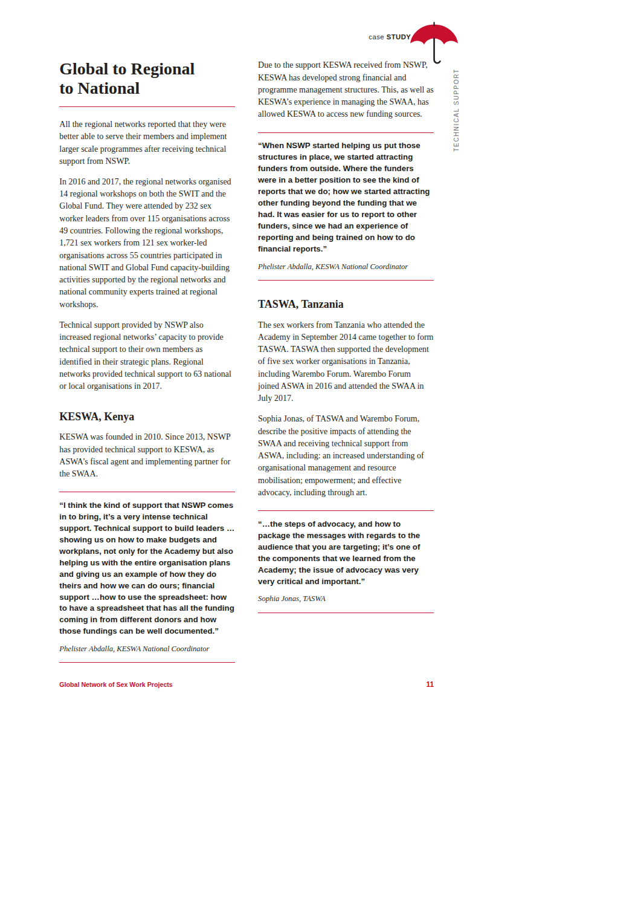case STUDY
Technical Support
Global to Regional
to National
All the regional networks reported that they were better able to serve their members and implement larger scale programmes after receiving technical support from NSWP.
In 2016 and 2017, the regional networks organised 14 regional workshops on both the SWIT and the Global Fund. They were attended by 232 sex worker leaders from over 115 organisations across 49 countries. Following the regional workshops, 1,721 sex workers from 121 sex worker-led organisations across 55 countries participated in national SWIT and Global Fund capacity-building activities supported by the regional networks and national community experts trained at regional workshops.
Technical support provided by NSWP also increased regional networks’ capacity to provide technical support to their own members as identified in their strategic plans. Regional networks provided technical support to 63 national or local organisations in 2017.
KESWA, Kenya
KESWA was founded in 2010. Since 2013, NSWP has provided technical support to KESWA, as ASWA’s fiscal agent and implementing partner for the SWAA.
“I think the kind of support that NSWP comes in to bring, it’s a very intense technical support. Technical support to build leaders …showing us on how to make budgets and workplans, not only for the Academy but also helping us with the entire organisation plans and giving us an example of how they do theirs and how we can do ours; financial support …how to use the spreadsheet: how to have a spreadsheet that has all the funding coming in from different donors and how those fundings can be well documented.”
Phelister Abdalla, KESWA National Coordinator
Due to the support KESWA received from NSWP, KESWA has developed strong financial and programme management structures. This, as well as KESWA’s experience in managing the SWAA, has allowed KESWA to access new funding sources.
“When NSWP started helping us put those structures in place, we started attracting funders from outside. Where the funders were in a better position to see the kind of reports that we do; how we started attracting other funding beyond the funding that we had. It was easier for us to report to other funders, since we had an experience of reporting and being trained on how to do financial reports.”
Phelister Abdalla, KESWA National Coordinator
TASWA, Tanzania
The sex workers from Tanzania who attended the Academy in September 2014 came together to form TASWA. TASWA then supported the development of five sex worker organisations in Tanzania, including Warembo Forum. Warembo Forum joined ASWA in 2016 and attended the SWAA in July 2017.
Sophia Jonas, of TASWA and Warembo Forum, describe the positive impacts of attending the SWAA and receiving technical support from ASWA, including: an increased understanding of organisational management and resource mobilisation; empowerment; and effective advocacy, including through art.
“…the steps of advocacy, and how to package the messages with regards to the audience that you are targeting; it’s one of the components that we learned from the Academy; the issue of advocacy was very very critical and important.”
Sophia Jonas, TASWA
Global Network of Sex Work Projects 11